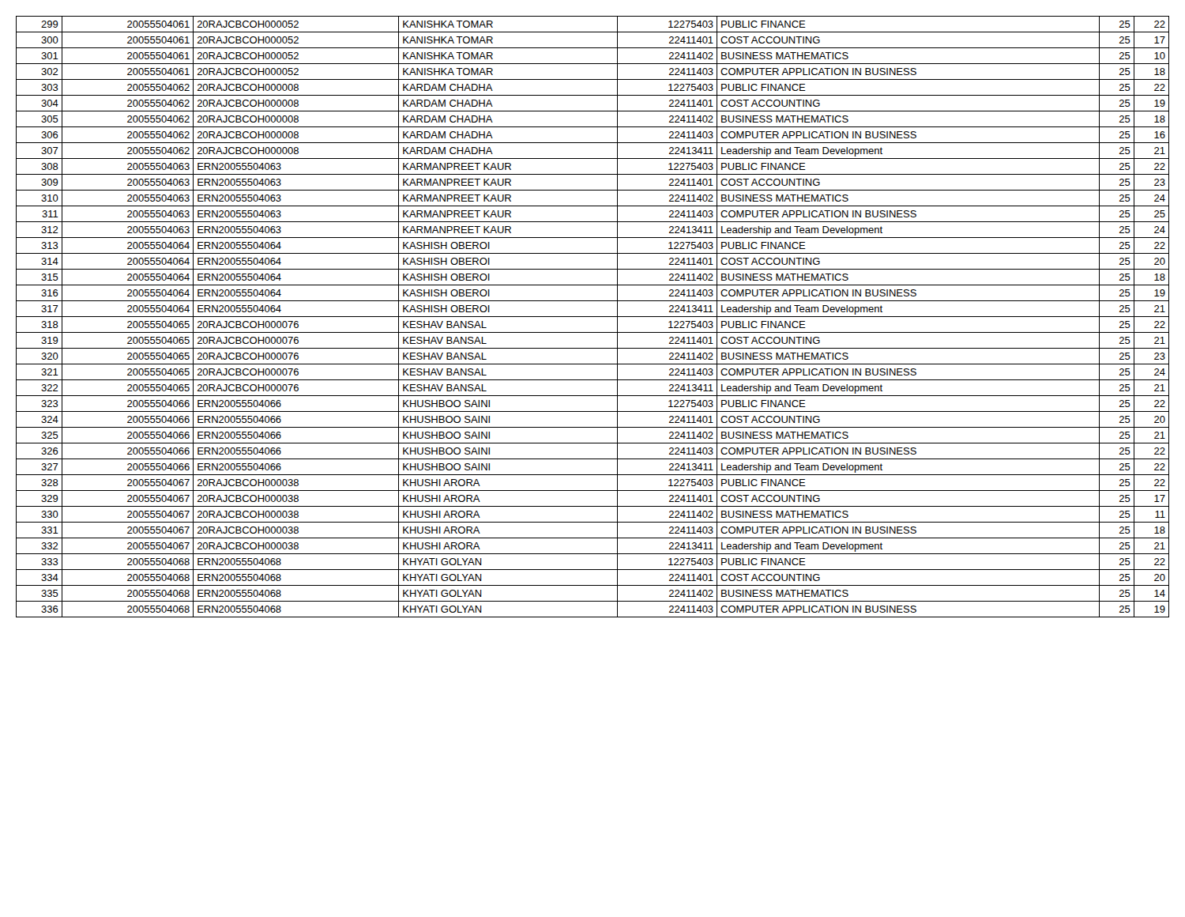| 299 | 20055504061 | 20RAJCBCOH000052 | KANISHKA TOMAR | 12275403 | PUBLIC FINANCE | 25 | 22 |
| 300 | 20055504061 | 20RAJCBCOH000052 | KANISHKA TOMAR | 22411401 | COST ACCOUNTING | 25 | 17 |
| 301 | 20055504061 | 20RAJCBCOH000052 | KANISHKA TOMAR | 22411402 | BUSINESS MATHEMATICS | 25 | 10 |
| 302 | 20055504061 | 20RAJCBCOH000052 | KANISHKA TOMAR | 22411403 | COMPUTER APPLICATION IN BUSINESS | 25 | 18 |
| 303 | 20055504062 | 20RAJCBCOH000008 | KARDAM CHADHA | 12275403 | PUBLIC FINANCE | 25 | 22 |
| 304 | 20055504062 | 20RAJCBCOH000008 | KARDAM CHADHA | 22411401 | COST ACCOUNTING | 25 | 19 |
| 305 | 20055504062 | 20RAJCBCOH000008 | KARDAM CHADHA | 22411402 | BUSINESS MATHEMATICS | 25 | 18 |
| 306 | 20055504062 | 20RAJCBCOH000008 | KARDAM CHADHA | 22411403 | COMPUTER APPLICATION IN BUSINESS | 25 | 16 |
| 307 | 20055504062 | 20RAJCBCOH000008 | KARDAM CHADHA | 22413411 | Leadership and Team Development | 25 | 21 |
| 308 | 20055504063 | ERN20055504063 | KARMANPREET KAUR | 12275403 | PUBLIC FINANCE | 25 | 22 |
| 309 | 20055504063 | ERN20055504063 | KARMANPREET KAUR | 22411401 | COST ACCOUNTING | 25 | 23 |
| 310 | 20055504063 | ERN20055504063 | KARMANPREET KAUR | 22411402 | BUSINESS MATHEMATICS | 25 | 24 |
| 311 | 20055504063 | ERN20055504063 | KARMANPREET KAUR | 22411403 | COMPUTER APPLICATION IN BUSINESS | 25 | 25 |
| 312 | 20055504063 | ERN20055504063 | KARMANPREET KAUR | 22413411 | Leadership and Team Development | 25 | 24 |
| 313 | 20055504064 | ERN20055504064 | KASHISH OBEROI | 12275403 | PUBLIC FINANCE | 25 | 22 |
| 314 | 20055504064 | ERN20055504064 | KASHISH OBEROI | 22411401 | COST ACCOUNTING | 25 | 20 |
| 315 | 20055504064 | ERN20055504064 | KASHISH OBEROI | 22411402 | BUSINESS MATHEMATICS | 25 | 18 |
| 316 | 20055504064 | ERN20055504064 | KASHISH OBEROI | 22411403 | COMPUTER APPLICATION IN BUSINESS | 25 | 19 |
| 317 | 20055504064 | ERN20055504064 | KASHISH OBEROI | 22413411 | Leadership and Team Development | 25 | 21 |
| 318 | 20055504065 | 20RAJCBCOH000076 | KESHAV BANSAL | 12275403 | PUBLIC FINANCE | 25 | 22 |
| 319 | 20055504065 | 20RAJCBCOH000076 | KESHAV BANSAL | 22411401 | COST ACCOUNTING | 25 | 21 |
| 320 | 20055504065 | 20RAJCBCOH000076 | KESHAV BANSAL | 22411402 | BUSINESS MATHEMATICS | 25 | 23 |
| 321 | 20055504065 | 20RAJCBCOH000076 | KESHAV BANSAL | 22411403 | COMPUTER APPLICATION IN BUSINESS | 25 | 24 |
| 322 | 20055504065 | 20RAJCBCOH000076 | KESHAV BANSAL | 22413411 | Leadership and Team Development | 25 | 21 |
| 323 | 20055504066 | ERN20055504066 | KHUSHBOO SAINI | 12275403 | PUBLIC FINANCE | 25 | 22 |
| 324 | 20055504066 | ERN20055504066 | KHUSHBOO SAINI | 22411401 | COST ACCOUNTING | 25 | 20 |
| 325 | 20055504066 | ERN20055504066 | KHUSHBOO SAINI | 22411402 | BUSINESS MATHEMATICS | 25 | 21 |
| 326 | 20055504066 | ERN20055504066 | KHUSHBOO SAINI | 22411403 | COMPUTER APPLICATION IN BUSINESS | 25 | 22 |
| 327 | 20055504066 | ERN20055504066 | KHUSHBOO SAINI | 22413411 | Leadership and Team Development | 25 | 22 |
| 328 | 20055504067 | 20RAJCBCOH000038 | KHUSHI ARORA | 12275403 | PUBLIC FINANCE | 25 | 22 |
| 329 | 20055504067 | 20RAJCBCOH000038 | KHUSHI ARORA | 22411401 | COST ACCOUNTING | 25 | 17 |
| 330 | 20055504067 | 20RAJCBCOH000038 | KHUSHI ARORA | 22411402 | BUSINESS MATHEMATICS | 25 | 11 |
| 331 | 20055504067 | 20RAJCBCOH000038 | KHUSHI ARORA | 22411403 | COMPUTER APPLICATION IN BUSINESS | 25 | 18 |
| 332 | 20055504067 | 20RAJCBCOH000038 | KHUSHI ARORA | 22413411 | Leadership and Team Development | 25 | 21 |
| 333 | 20055504068 | ERN20055504068 | KHYATI GOLYAN | 12275403 | PUBLIC FINANCE | 25 | 22 |
| 334 | 20055504068 | ERN20055504068 | KHYATI GOLYAN | 22411401 | COST ACCOUNTING | 25 | 20 |
| 335 | 20055504068 | ERN20055504068 | KHYATI GOLYAN | 22411402 | BUSINESS MATHEMATICS | 25 | 14 |
| 336 | 20055504068 | ERN20055504068 | KHYATI GOLYAN | 22411403 | COMPUTER APPLICATION IN BUSINESS | 25 | 19 |